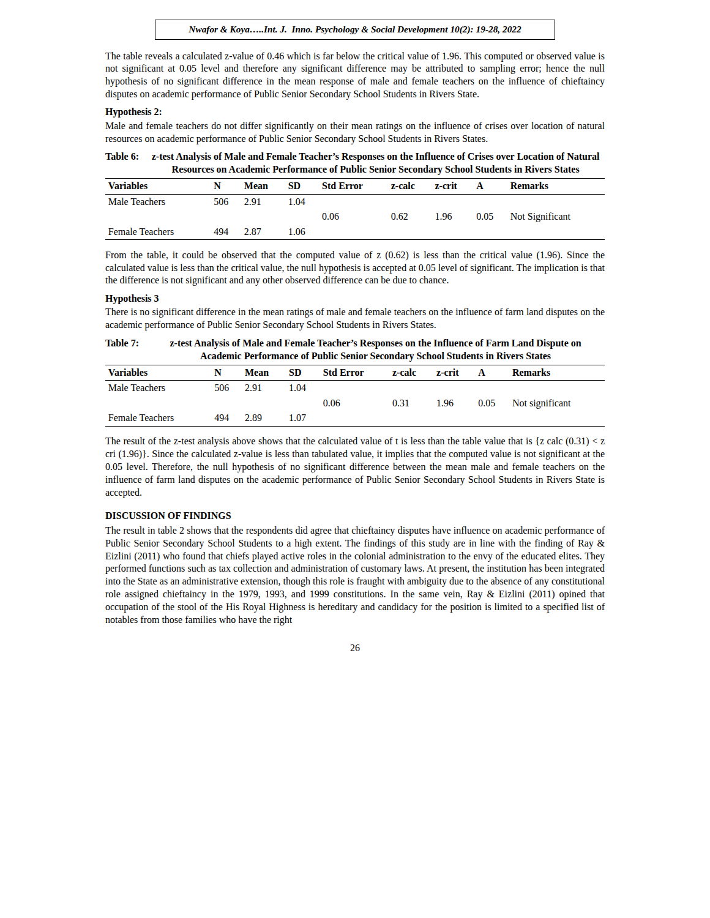Nwafor & Koya…..Int. J. Inno. Psychology & Social Development 10(2): 19-28, 2022
The table reveals a calculated z-value of 0.46 which is far below the critical value of 1.96. This computed or observed value is not significant at 0.05 level and therefore any significant difference may be attributed to sampling error; hence the null hypothesis of no significant difference in the mean response of male and female teachers on the influence of chieftaincy disputes on academic performance of Public Senior Secondary School Students in Rivers State.
Hypothesis 2:
Male and female teachers do not differ significantly on their mean ratings on the influence of crises over location of natural resources on academic performance of Public Senior Secondary School Students in Rivers States.
Table 6: z-test Analysis of Male and Female Teacher’s Responses on the Influence of Crises over Location of Natural Resources on Academic Performance of Public Senior Secondary School Students in Rivers States
| Variables | N | Mean | SD | Std Error | z-calc | z-crit | A | Remarks |
| --- | --- | --- | --- | --- | --- | --- | --- | --- |
| Male Teachers | 506 | 2.91 | 1.04 | | | | | |
| | | | | 0.06 | 0.62 | 1.96 | 0.05 | Not Significant |
| Female Teachers | 494 | 2.87 | 1.06 | | | | | |
From the table, it could be observed that the computed value of z (0.62) is less than the critical value (1.96). Since the calculated value is less than the critical value, the null hypothesis is accepted at 0.05 level of significant. The implication is that the difference is not significant and any other observed difference can be due to chance.
Hypothesis 3
There is no significant difference in the mean ratings of male and female teachers on the influence of farm land disputes on the academic performance of Public Senior Secondary School Students in Rivers States.
Table 7: z-test Analysis of Male and Female Teacher’s Responses on the Influence of Farm Land Dispute on Academic Performance of Public Senior Secondary School Students in Rivers States
| Variables | N | Mean | SD | Std Error | z-calc | z-crit | A | Remarks |
| --- | --- | --- | --- | --- | --- | --- | --- | --- |
| Male Teachers | 506 | 2.91 | 1.04 | | | | | |
| | | | | 0.06 | 0.31 | 1.96 | 0.05 | Not significant |
| Female Teachers | 494 | 2.89 | 1.07 | | | | | |
The result of the z-test analysis above shows that the calculated value of t is less than the table value that is {z calc (0.31) < z cri (1.96)}. Since the calculated z-value is less than tabulated value, it implies that the computed value is not significant at the 0.05 level. Therefore, the null hypothesis of no significant difference between the mean male and female teachers on the influence of farm land disputes on the academic performance of Public Senior Secondary School Students in Rivers State is accepted.
Discussion of Findings
The result in table 2 shows that the respondents did agree that chieftaincy disputes have influence on academic performance of Public Senior Secondary School Students to a high extent. The findings of this study are in line with the finding of Ray & Eizlini (2011) who found that chiefs played active roles in the colonial administration to the envy of the educated elites. They performed functions such as tax collection and administration of customary laws. At present, the institution has been integrated into the State as an administrative extension, though this role is fraught with ambiguity due to the absence of any constitutional role assigned chieftaincy in the 1979, 1993, and 1999 constitutions. In the same vein, Ray & Eizlini (2011) opined that occupation of the stool of the His Royal Highness is hereditary and candidacy for the position is limited to a specified list of notables from those families who have the right
26